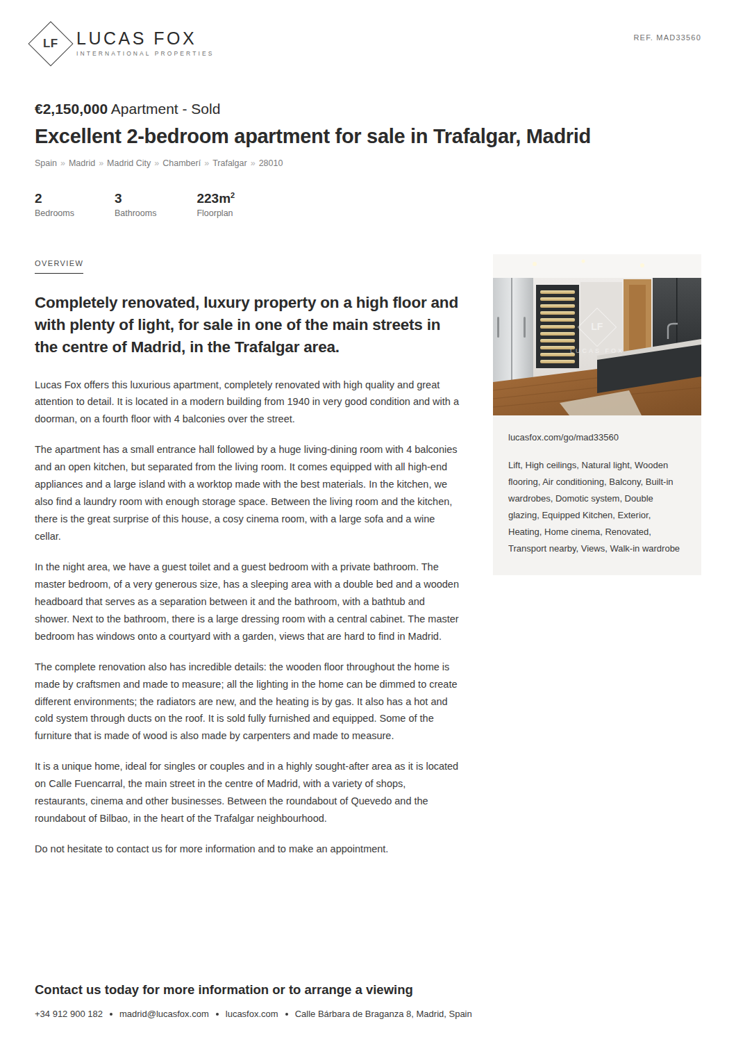LF
LUCAS FOX
International Properties
REF. MAD33560
€2,150,000 Apartment - Sold
Excellent 2-bedroom apartment for sale in Trafalgar, Madrid
Spain»Madrid»Madrid City»Chamberí»Trafalgar»28010
2
Bedrooms
3
Bathrooms
223m2
Floorplan
Overview
Completely renovated, luxury property on a high floor and with plenty of light, for sale in one of the main streets in the centre of Madrid, in the Trafalgar area.
Lucas Fox offers this luxurious apartment, completely renovated with high quality and great attention to detail. It is located in a modern building from 1940 in very good condition and with a doorman, on a fourth floor with 4 balconies over the street.
The apartment has a small entrance hall followed by a huge living-dining room with 4 balconies and an open kitchen, but separated from the living room. It comes equipped with all high-end appliances and a large island with a worktop made with the best materials. In the kitchen, we also find a laundry room with enough storage space. Between the living room and the kitchen, there is the great surprise of this house, a cosy cinema room, with a large sofa and a wine cellar.
In the night area, we have a guest toilet and a guest bedroom with a private bathroom. The master bedroom, of a very generous size, has a sleeping area with a double bed and a wooden headboard that serves as a separation between it and the bathroom, with a bathtub and shower. Next to the bathroom, there is a large dressing room with a central cabinet. The master bedroom has windows onto a courtyard with a garden, views that are hard to find in Madrid.
The complete renovation also has incredible details: the wooden floor throughout the home is made by craftsmen and made to measure; all the lighting in the home can be dimmed to create different environments; the radiators are new, and the heating is by gas. It also has a hot and cold system through ducts on the roof. It is sold fully furnished and equipped. Some of the furniture that is made of wood is also made by carpenters and made to measure.
It is a unique home, ideal for singles or couples and in a highly sought-after area as it is located on Calle Fuencarral, the main street in the centre of Madrid, with a variety of shops, restaurants, cinema and other businesses. Between the roundabout of Quevedo and the roundabout of Bilbao, in the heart of the Trafalgar neighbourhood.
Do not hesitate to contact us for more information and to make an appointment.
LF
LUCAS FOX
lucasfox.com/go/mad33560
Lift, High ceilings, Natural light, Wooden flooring, Air conditioning, Balcony, Built-in wardrobes, Domotic system, Double glazing, Equipped Kitchen, Exterior, Heating, Home cinema, Renovated, Transport nearby, Views, Walk-in wardrobe
Contact us today for more information or to arrange a viewing
+34 912 900 182 madrid@lucasfox.com lucasfox.com Calle Bárbara de Braganza 8, Madrid, Spain